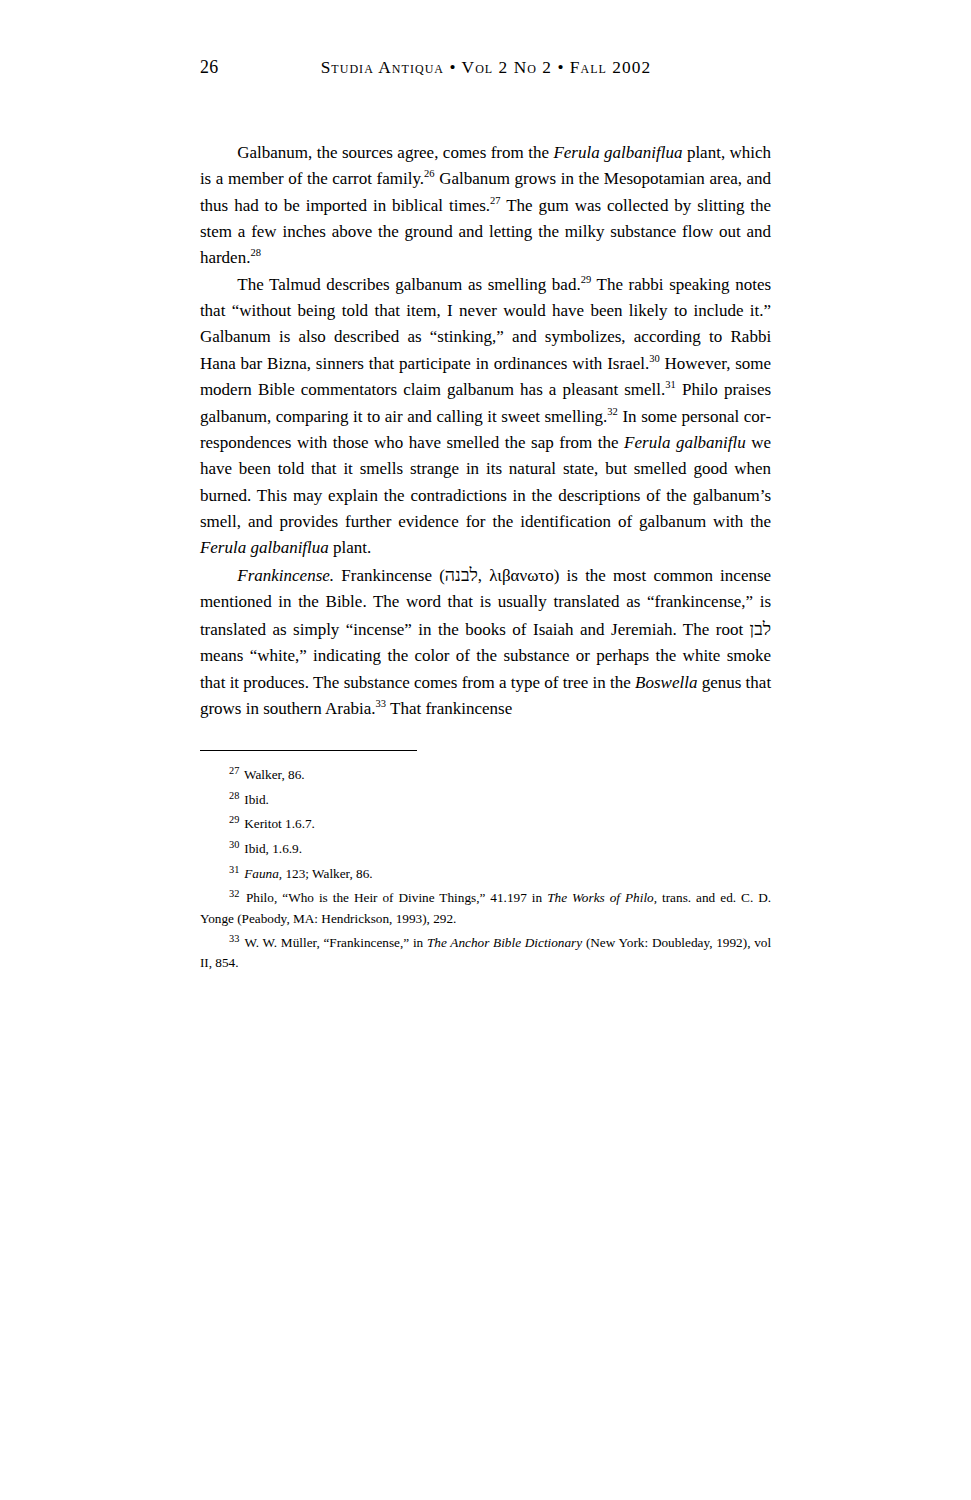26 Studia Antiqua • Vol 2 No 2 • Fall 2002
Galbanum, the sources agree, comes from the Ferula galbaniflua plant, which is a member of the carrot family.26 Galbanum grows in the Mesopotamian area, and thus had to be imported in biblical times.27 The gum was collected by slitting the stem a few inches above the ground and letting the milky substance flow out and harden.28
The Talmud describes galbanum as smelling bad.29 The rabbi speaking notes that “without being told that item, I never would have been likely to include it.” Galbanum is also described as “stinking,” and symbolizes, according to Rabbi Hana bar Bizna, sinners that participate in ordinances with Israel.30 However, some modern Bible commentators claim galbanum has a pleasant smell.31 Philo praises galbanum, comparing it to air and calling it sweet smelling.32 In some personal correspondences with those who have smelled the sap from the Ferula galbaniflu we have been told that it smells strange in its natural state, but smelled good when burned. This may explain the contradictions in the descriptions of the galbanum’s smell, and provides further evidence for the identification of galbanum with the Ferula galbaniflua plant.
Frankincense. Frankincense (לבנה, λιβανωτο) is the most common incense mentioned in the Bible. The word that is usually translated as “frankincense,” is translated as simply “incense” in the books of Isaiah and Jeremiah. The root לבן means “white,” indicating the color of the substance or perhaps the white smoke that it produces. The substance comes from a type of tree in the Boswella genus that grows in southern Arabia.33 That frankincense
27 Walker, 86.
28 Ibid.
29 Keritot 1.6.7.
30 Ibid, 1.6.9.
31 Fauna, 123; Walker, 86.
32 Philo, “Who is the Heir of Divine Things,” 41.197 in The Works of Philo, trans. and ed. C. D. Yonge (Peabody, MA: Hendrickson, 1993), 292.
33 W. W. Müller, “Frankincense,” in The Anchor Bible Dictionary (New York: Doubleday, 1992), vol II, 854.